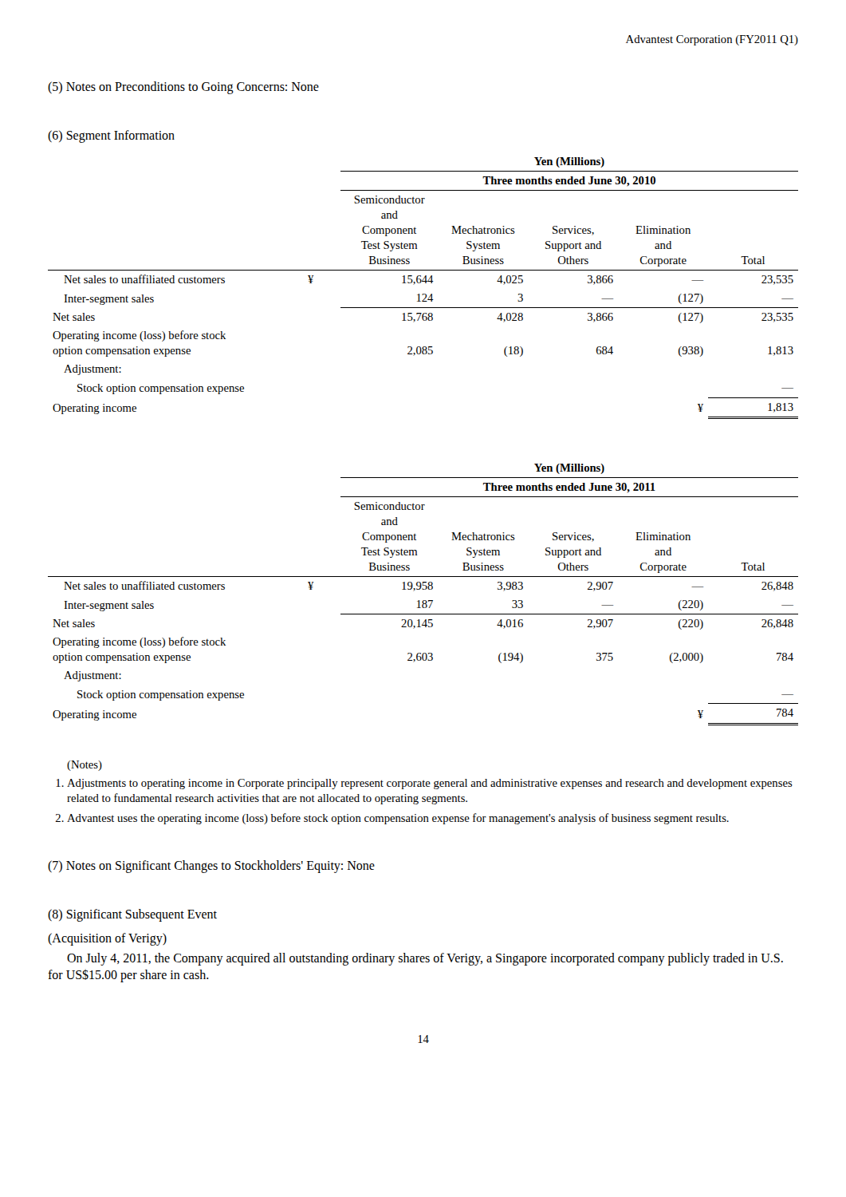Advantest Corporation (FY2011 Q1)
(5) Notes on Preconditions to Going Concerns: None
(6) Segment Information
| | | Yen (Millions) |
| | | Three months ended June 30, 2010 |
| | | Semiconductor and Component Test System Business | Mechatronics System Business | Services, Support and Others | Elimination and Corporate | Total |
| Net sales to unaffiliated customers | ¥ | 15,644 | 4,025 | 3,866 | — | 23,535 |
| Inter-segment sales | | 124 | 3 | — | (127) | — |
| Net sales | | 15,768 | 4,028 | 3,866 | (127) | 23,535 |
| Operating income (loss) before stock option compensation expense | | 2,085 | (18) | 684 | (938) | 1,813 |
| Adjustment: | | | | | | |
| Stock option compensation expense | | | | | | — |
| Operating income | | | | | ¥ | 1,813 |
| | | Yen (Millions) |
| | | Three months ended June 30, 2011 |
| | | Semiconductor and Component Test System Business | Mechatronics System Business | Services, Support and Others | Elimination and Corporate | Total |
| Net sales to unaffiliated customers | ¥ | 19,958 | 3,983 | 2,907 | — | 26,848 |
| Inter-segment sales | | 187 | 33 | — | (220) | — |
| Net sales | | 20,145 | 4,016 | 2,907 | (220) | 26,848 |
| Operating income (loss) before stock option compensation expense | | 2,603 | (194) | 375 | (2,000) | 784 |
| Adjustment: | | | | | | |
| Stock option compensation expense | | | | | | — |
| Operating income | | | | | ¥ | 784 |
(Notes)
Adjustments to operating income in Corporate principally represent corporate general and administrative expenses and research and development expenses related to fundamental research activities that are not allocated to operating segments.
Advantest uses the operating income (loss) before stock option compensation expense for management's analysis of business segment results.
(7) Notes on Significant Changes to Stockholders' Equity: None
(8) Significant Subsequent Event
(Acquisition of Verigy)
On July 4, 2011, the Company acquired all outstanding ordinary shares of Verigy, a Singapore incorporated company publicly traded in U.S. for US$15.00 per share in cash.
14